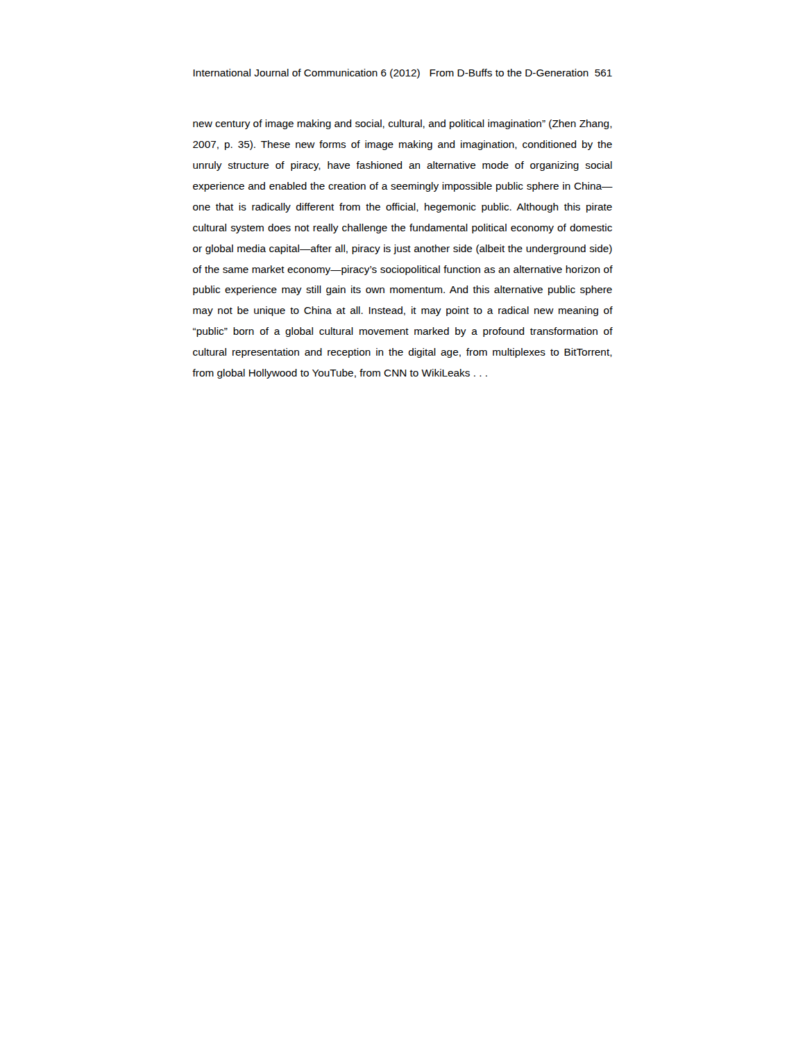International Journal of Communication 6 (2012) From D-Buffs to the D-Generation 561
new century of image making and social, cultural, and political imagination” (Zhen Zhang, 2007, p. 35). These new forms of image making and imagination, conditioned by the unruly structure of piracy, have fashioned an alternative mode of organizing social experience and enabled the creation of a seemingly impossible public sphere in China—one that is radically different from the official, hegemonic public. Although this pirate cultural system does not really challenge the fundamental political economy of domestic or global media capital—after all, piracy is just another side (albeit the underground side) of the same market economy—piracy’s sociopolitical function as an alternative horizon of public experience may still gain its own momentum. And this alternative public sphere may not be unique to China at all. Instead, it may point to a radical new meaning of “public” born of a global cultural movement marked by a profound transformation of cultural representation and reception in the digital age, from multiplexes to BitTorrent, from global Hollywood to YouTube, from CNN to WikiLeaks . . .